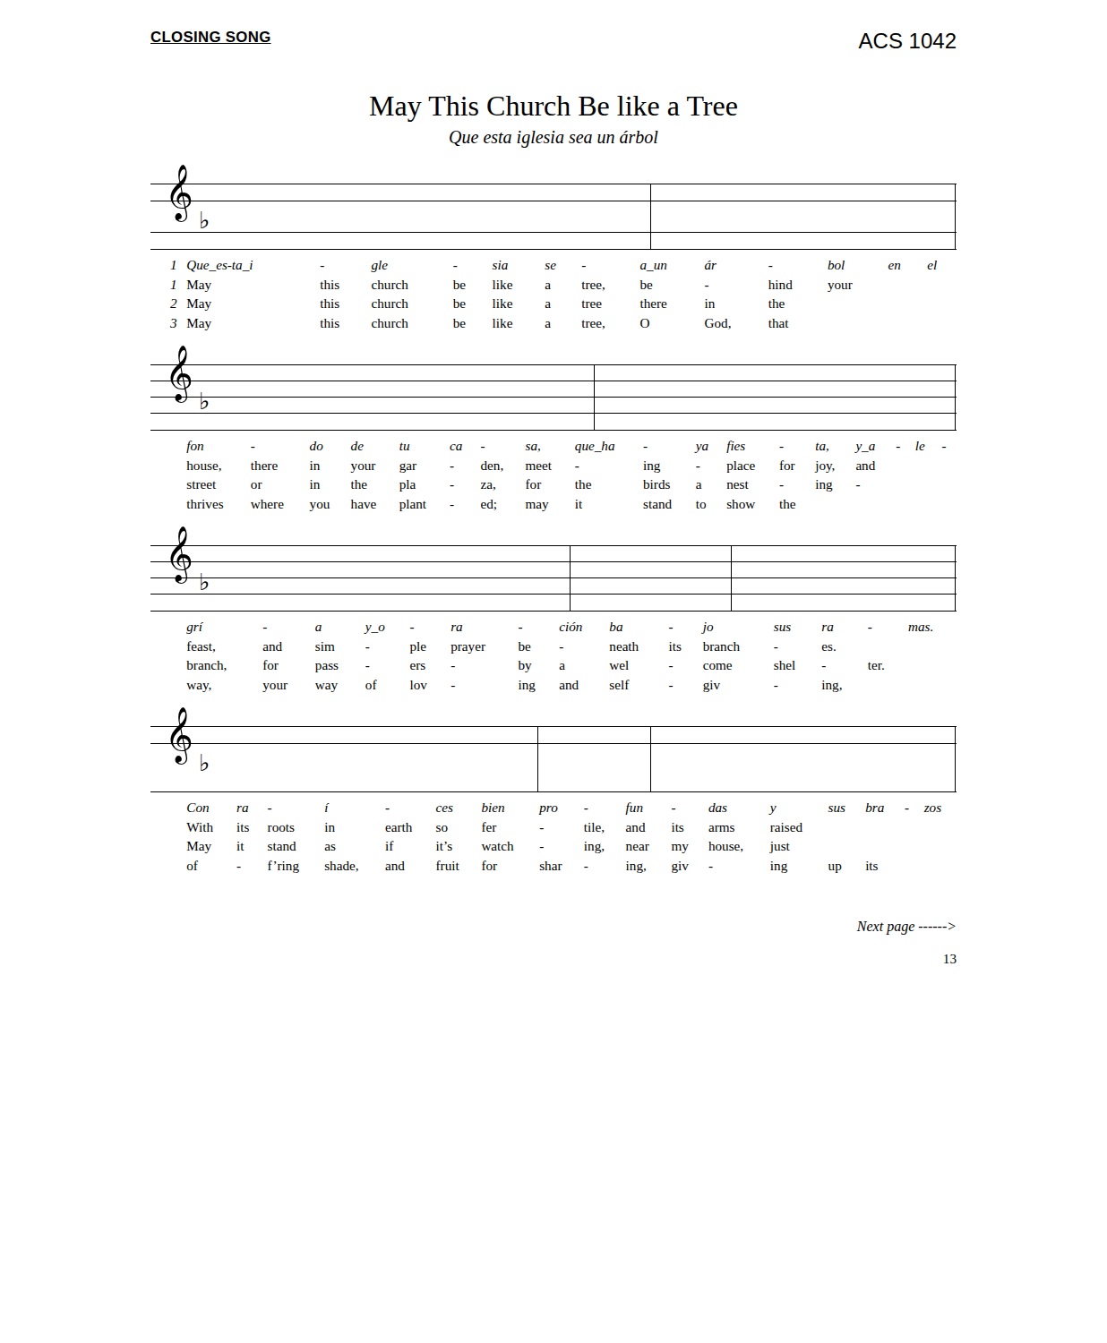CLOSING SONG ACS 1042
May This Church Be like a Tree
Que esta iglesia sea un árbol
𝄞 ♭
| 1 | Que_es-ta_i | - | gle | - | sia | se | - | a_un | ár | - | bol | en | el |
| 1 | May | this | church | be | like | a | tree, | be | - | hind | your |
| 2 | May | this | church | be | like | a | tree | there | in | the |
| 3 | May | this | church | be | like | a | tree, | O | God, | that |
𝄞 ♭
| | fon | - | do | de | tu | ca | - | sa, | que_ha | - | ya | fies | - | ta, | y_a | - | le | - |
| | house, | there | in | your | gar | - | den, | meet | - | ing | - | place | for | joy, | and |
| | street | or | in | the | pla | - | za, | for | the | birds | a | nest | - | ing | - |
| | thrives | where | you | have | plant | - | ed; | may | it | stand | to | show | the |
𝄞 ♭
| | grí | - | a | y_o | - | ra | - | ción | ba | - | jo | sus | ra | - | mas. |
| | feast, | and | sim | - | ple | prayer | be | - | neath | its | branch | - | es. |
| | branch, | for | pass | - | ers | - | by | a | wel | - | come | shel | - | ter. |
| | way, | your | way | of | lov | - | ing | and | self | - | giv | - | ing, |
𝄞 ♭
| | Con | ra | - | í | - | ces | bien | pro | - | fun | - | das | y | sus | bra | - | zos |
| | With | its | roots | in | earth | so | fer | - | tile, | and | its | arms | raised |
| | May | it | stand | as | if | it’s | watch | - | ing, | near | my | house, | just |
| | of | - | f’ring | shade, | and | fruit | for | shar | - | ing, | giv | - | ing | up | its |
Next page ------>
13